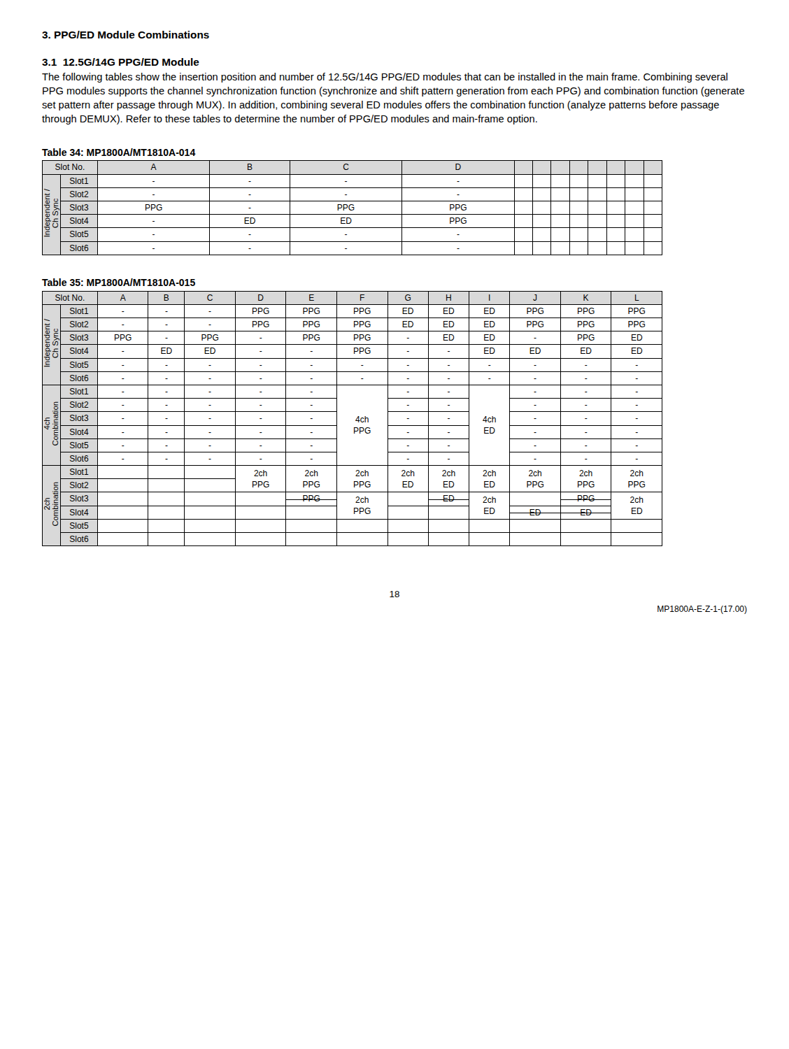3. PPG/ED Module Combinations
3.1 12.5G/14G PPG/ED Module
The following tables show the insertion position and number of 12.5G/14G PPG/ED modules that can be installed in the main frame. Combining several PPG modules supports the channel synchronization function (synchronize and shift pattern generation from each PPG) and combination function (generate set pattern after passage through MUX). In addition, combining several ED modules offers the combination function (analyze patterns before passage through DEMUX). Refer to these tables to determine the number of PPG/ED modules and main-frame option.
Table 34: MP1800A/MT1810A-014
| Slot No. | A | B | C | D | | | | | | | | |
| Independent / Ch Sync | Slot1 | - | - | - | - | | | | | | | | |
| Slot2 | - | - | - | - | | | | | | | | |
| Slot3 | PPG | - | PPG | PPG | | | | | | | | |
| Slot4 | - | ED | ED | PPG | | | | | | | | |
| Slot5 | - | - | - | - | | | | | | | | |
| Slot6 | - | - | - | - | | | | | | | | |
Table 35: MP1800A/MT1810A-015
| Slot No. | A | B | C | D | E | F | G | H | I | J | K | L |
| Independent / Ch Sync | Slot1 | - | - | - | PPG | PPG | PPG | ED | ED | ED | PPG | PPG | PPG |
| Slot2 | - | - | - | PPG | PPG | PPG | ED | ED | ED | PPG | PPG | PPG |
| Slot3 | PPG | - | PPG | - | PPG | PPG | - | ED | ED | - | PPG | ED |
| Slot4 | - | ED | ED | - | - | PPG | - | - | ED | ED | ED | ED |
| Slot5 | - | - | - | - | - | - | - | - | - | - | - | - |
| Slot6 | - | - | - | - | - | - | - | - | - | - | - | - |
| 4ch Combination | Slot1 | - | - | - | - | - | 4ch PPG | - | - | 4ch ED | - | - | - |
| Slot2 | - | - | - | - | - | - | - | - | - | - |
| Slot3 | - | - | - | - | - | - | - | - | - | - |
| Slot4 | - | - | - | - | - | - | - | - | - | - |
| Slot5 | - | - | - | - | - | - | - | - | - | - |
| Slot6 | - | - | - | - | - | - | - | - | - | - |
| 2ch Combination | Slot1 | | | | 2ch PPG | 2ch PPG | 2ch PPG | 2ch ED | 2ch ED | 2ch ED | 2ch PPG | 2ch PPG | 2ch PPG |
| Slot2 | | | |
| Slot3 | | | | | PPG | 2ch PPG | | ED | 2ch ED | | PPG | 2ch ED |
| Slot4 | | | | | | | | ED | ED |
| Slot5 | | | | | | | | | | | | |
| Slot6 | | | | | | | | | | | | |
18
MP1800A-E-Z-1-(17.00)